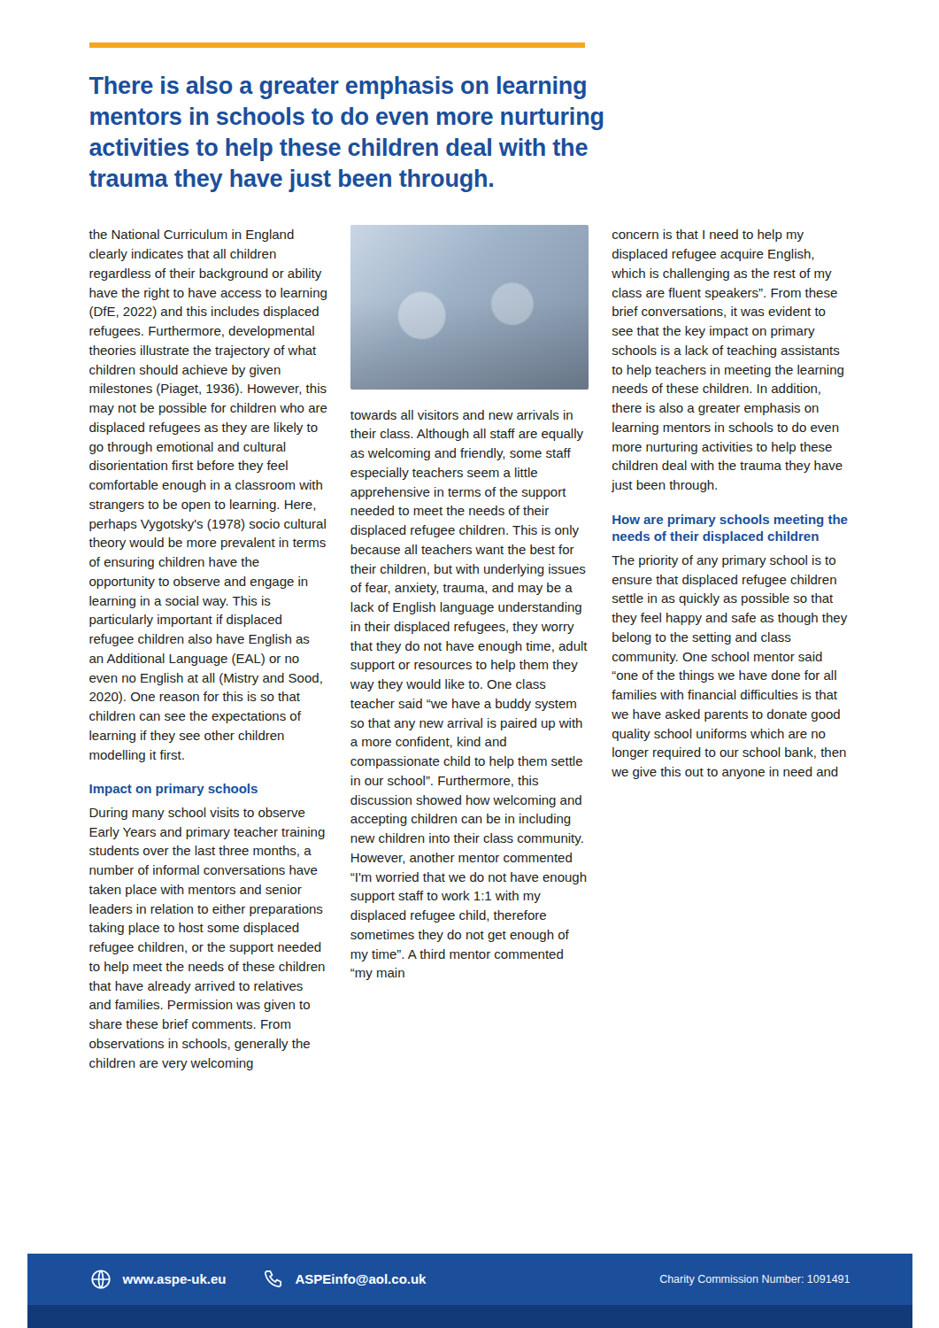There is also a greater emphasis on learning mentors in schools to do even more nurturing activities to help these children deal with the trauma they have just been through.
the National Curriculum in England clearly indicates that all children regardless of their background or ability have the right to have access to learning (DfE, 2022) and this includes displaced refugees. Furthermore, developmental theories illustrate the trajectory of what children should achieve by given milestones (Piaget, 1936). However, this may not be possible for children who are displaced refugees as they are likely to go through emotional and cultural disorientation first before they feel comfortable enough in a classroom with strangers to be open to learning. Here, perhaps Vygotsky's (1978) socio cultural theory would be more prevalent in terms of ensuring children have the opportunity to observe and engage in learning in a social way. This is particularly important if displaced refugee children also have English as an Additional Language (EAL) or no even no English at all (Mistry and Sood, 2020). One reason for this is so that children can see the expectations of learning if they see other children modelling it first.
Impact on primary schools
During many school visits to observe Early Years and primary teacher training students over the last three months, a number of informal conversations have taken place with mentors and senior leaders in relation to either preparations taking place to host some displaced refugee children, or the support needed to help meet the needs of these children that have already arrived to relatives and families. Permission was given to share these brief comments. From observations in schools, generally the children are very welcoming
towards all visitors and new arrivals in their class. Although all staff are equally as welcoming and friendly, some staff especially teachers seem a little apprehensive in terms of the support needed to meet the needs of their displaced refugee children. This is only because all teachers want the best for their children, but with underlying issues of fear, anxiety, trauma, and may be a lack of English language understanding in their displaced refugees, they worry that they do not have enough time, adult support or resources to help them they way they would like to. One class teacher said “we have a buddy system so that any new arrival is paired up with a more confident, kind and compassionate child to help them settle in our school”. Furthermore, this discussion showed how welcoming and accepting children can be in including new children into their class community. However, another mentor commented “I'm worried that we do not have enough support staff to work 1:1 with my displaced refugee child, therefore sometimes they do not get enough of my time”. A third mentor commented “my main
concern is that I need to help my displaced refugee acquire English, which is challenging as the rest of my class are fluent speakers”. From these brief conversations, it was evident to see that the key impact on primary schools is a lack of teaching assistants to help teachers in meeting the learning needs of these children. In addition, there is also a greater emphasis on learning mentors in schools to do even more nurturing activities to help these children deal with the trauma they have just been through.
How are primary schools meeting the needs of their displaced children
The priority of any primary school is to ensure that displaced refugee children settle in as quickly as possible so that they feel happy and safe as though they belong to the setting and class community. One school mentor said “one of the things we have done for all families with financial difficulties is that we have asked parents to donate good quality school uniforms which are no longer required to our school bank, then we give this out to anyone in need and
www.aspe-uk.eu
ASPEinfo@aol.co.uk
Charity Commission Number: 1091491